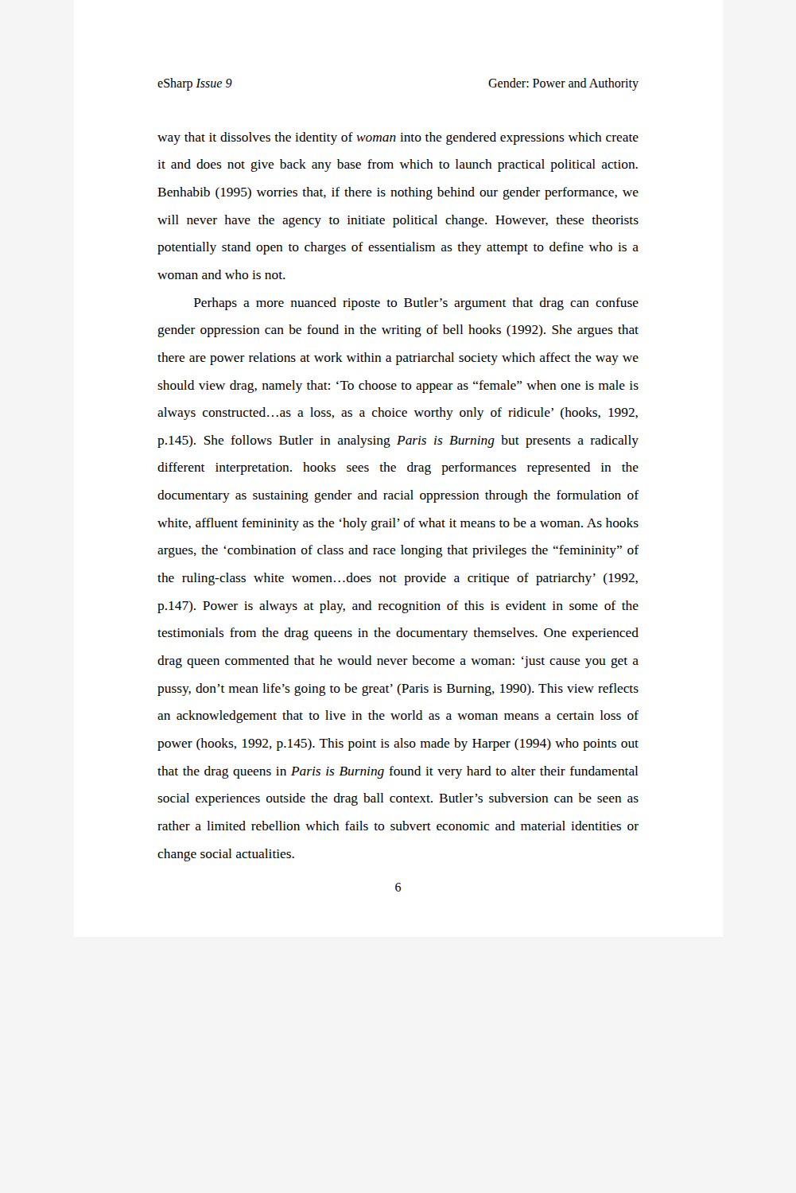eSharp Issue 9 Gender: Power and Authority
way that it dissolves the identity of woman into the gendered expressions which create it and does not give back any base from which to launch practical political action. Benhabib (1995) worries that, if there is nothing behind our gender performance, we will never have the agency to initiate political change. However, these theorists potentially stand open to charges of essentialism as they attempt to define who is a woman and who is not.
Perhaps a more nuanced riposte to Butler’s argument that drag can confuse gender oppression can be found in the writing of bell hooks (1992). She argues that there are power relations at work within a patriarchal society which affect the way we should view drag, namely that: ‘To choose to appear as “female” when one is male is always constructed…as a loss, as a choice worthy only of ridicule’ (hooks, 1992, p.145). She follows Butler in analysing Paris is Burning but presents a radically different interpretation. hooks sees the drag performances represented in the documentary as sustaining gender and racial oppression through the formulation of white, affluent femininity as the ‘holy grail’ of what it means to be a woman. As hooks argues, the ‘combination of class and race longing that privileges the “femininity” of the ruling-class white women…does not provide a critique of patriarchy’ (1992, p.147). Power is always at play, and recognition of this is evident in some of the testimonials from the drag queens in the documentary themselves. One experienced drag queen commented that he would never become a woman: ‘just cause you get a pussy, don’t mean life’s going to be great’ (Paris is Burning, 1990). This view reflects an acknowledgement that to live in the world as a woman means a certain loss of power (hooks, 1992, p.145). This point is also made by Harper (1994) who points out that the drag queens in Paris is Burning found it very hard to alter their fundamental social experiences outside the drag ball context. Butler’s subversion can be seen as rather a limited rebellion which fails to subvert economic and material identities or change social actualities.
6